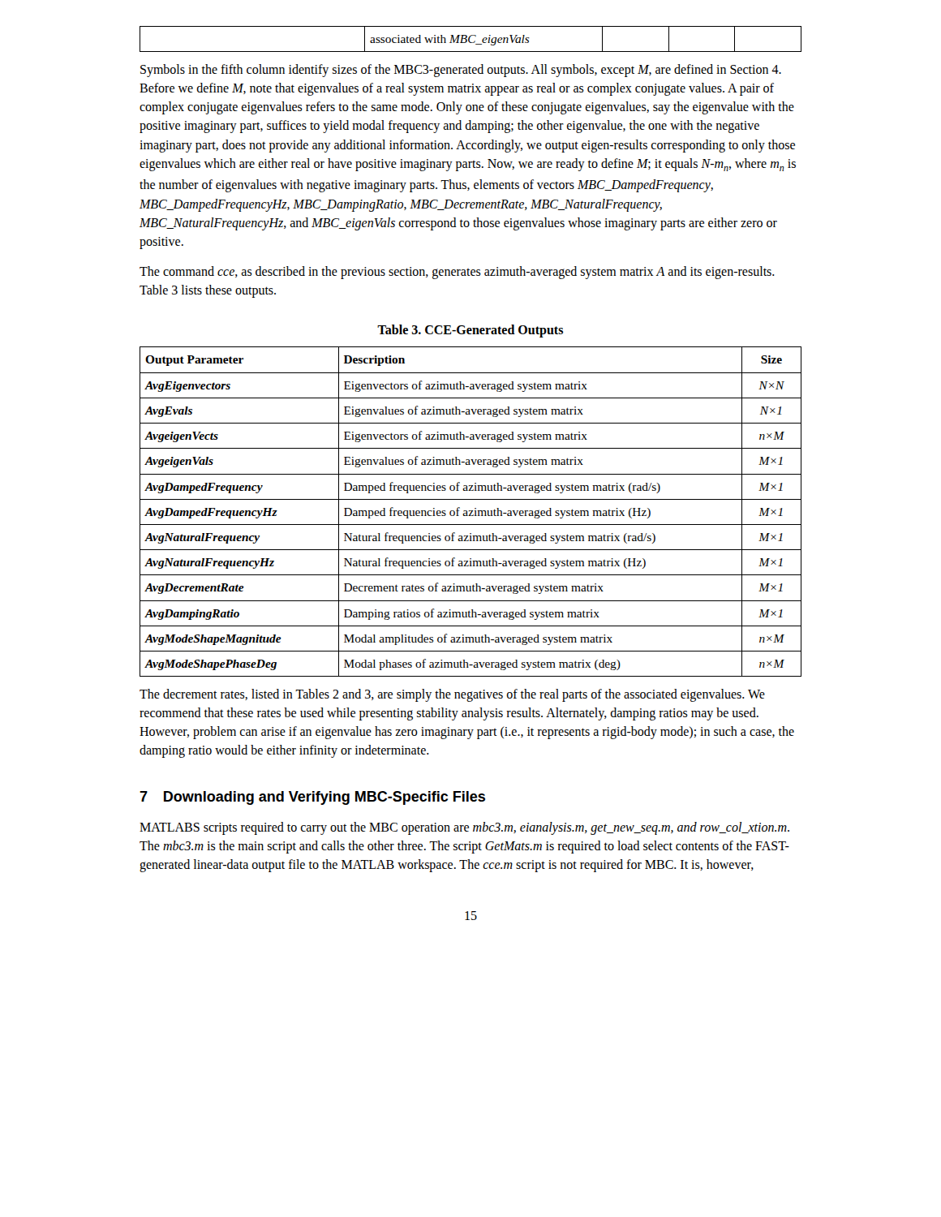| | associated with MBC_eigenVals | | | |
Symbols in the fifth column identify sizes of the MBC3-generated outputs. All symbols, except M, are defined in Section 4. Before we define M, note that eigenvalues of a real system matrix appear as real or as complex conjugate values. A pair of complex conjugate eigenvalues refers to the same mode. Only one of these conjugate eigenvalues, say the eigenvalue with the positive imaginary part, suffices to yield modal frequency and damping; the other eigenvalue, the one with the negative imaginary part, does not provide any additional information. Accordingly, we output eigen-results corresponding to only those eigenvalues which are either real or have positive imaginary parts. Now, we are ready to define M; it equals N-mn, where mn is the number of eigenvalues with negative imaginary parts. Thus, elements of vectors MBC_DampedFrequency, MBC_DampedFrequencyHz, MBC_DampingRatio, MBC_DecrementRate, MBC_NaturalFrequency, MBC_NaturalFrequencyHz, and MBC_eigenVals correspond to those eigenvalues whose imaginary parts are either zero or positive.
The command cce, as described in the previous section, generates azimuth-averaged system matrix A and its eigen-results. Table 3 lists these outputs.
Table 3. CCE-Generated Outputs
| Output Parameter | Description | Size |
| --- | --- | --- |
| AvgEigenvectors | Eigenvectors of azimuth-averaged system matrix | N×N |
| AvgEvals | Eigenvalues of azimuth-averaged system matrix | N×1 |
| AvgeigenVects | Eigenvectors of azimuth-averaged system matrix | n×M |
| AvgeigenVals | Eigenvalues of azimuth-averaged system matrix | M×1 |
| AvgDampedFrequency | Damped frequencies of azimuth-averaged system matrix (rad/s) | M×1 |
| AvgDampedFrequencyHz | Damped frequencies of azimuth-averaged system matrix (Hz) | M×1 |
| AvgNaturalFrequency | Natural frequencies of azimuth-averaged system matrix (rad/s) | M×1 |
| AvgNaturalFrequencyHz | Natural frequencies of azimuth-averaged system matrix (Hz) | M×1 |
| AvgDecrementRate | Decrement rates of azimuth-averaged system matrix | M×1 |
| AvgDampingRatio | Damping ratios of azimuth-averaged system matrix | M×1 |
| AvgModeShapeMagnitude | Modal amplitudes of azimuth-averaged system matrix | n×M |
| AvgModeShapePhaseDeg | Modal phases of azimuth-averaged system matrix (deg) | n×M |
The decrement rates, listed in Tables 2 and 3, are simply the negatives of the real parts of the associated eigenvalues. We recommend that these rates be used while presenting stability analysis results. Alternately, damping ratios may be used. However, problem can arise if an eigenvalue has zero imaginary part (i.e., it represents a rigid-body mode); in such a case, the damping ratio would be either infinity or indeterminate.
7 Downloading and Verifying MBC-Specific Files
MATLABS scripts required to carry out the MBC operation are mbc3.m, eianalysis.m, get_new_seq.m, and row_col_xtion.m. The mbc3.m is the main script and calls the other three. The script GetMats.m is required to load select contents of the FAST-generated linear-data output file to the MATLAB workspace. The cce.m script is not required for MBC. It is, however,
15